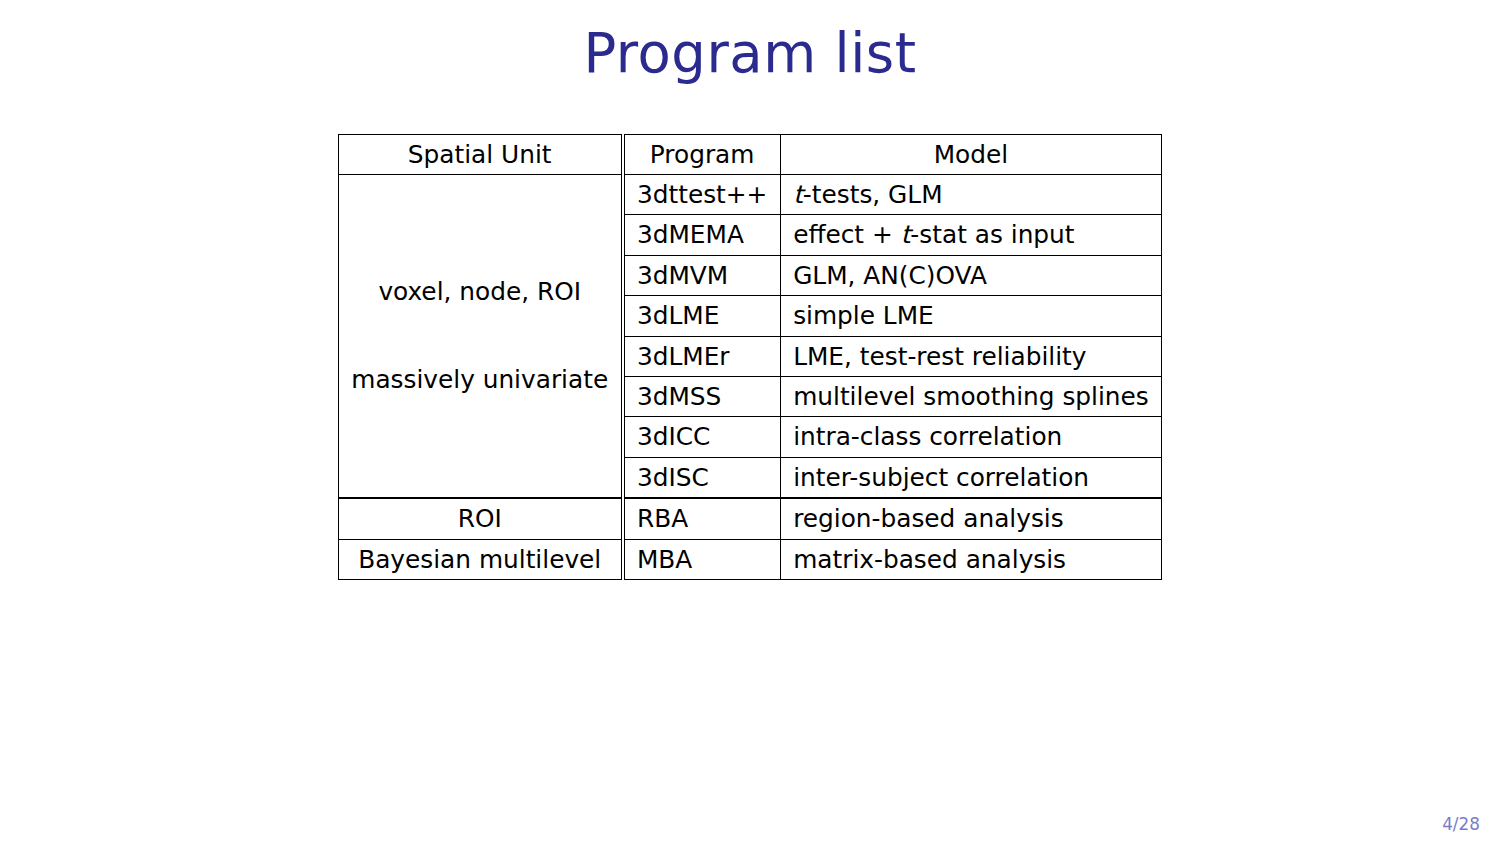Program list
| Spatial Unit | Program | Model |
| --- | --- | --- |
| voxel, node, ROI massively univariate | 3dttest++ | t -tests, GLM |
| 3dMEMA | effect + t -stat as input |
| 3dMVM | GLM, AN(C)OVA |
| 3dLME | simple LME |
| 3dLMEr | LME, test-rest reliability |
| 3dMSS | multilevel smoothing splines |
| 3dICC | intra-class correlation |
| 3dISC | inter-subject correlation |
| ROI | RBA | region-based analysis |
| Bayesian multilevel | MBA | matrix-based analysis |
4/28